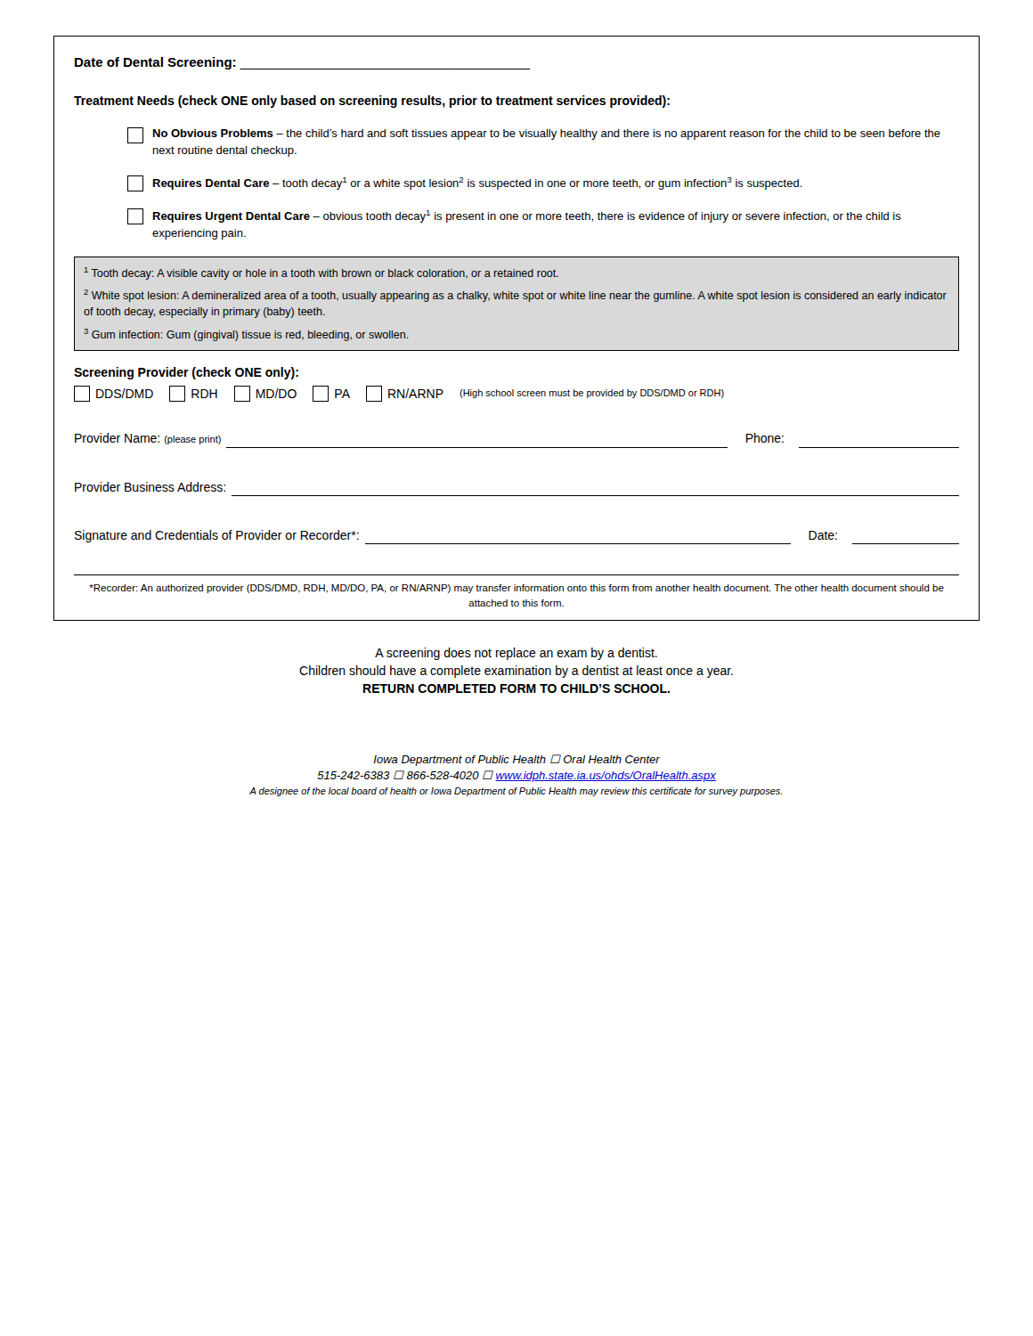Date of Dental Screening: _______________________________________
Treatment Needs (check ONE only based on screening results, prior to treatment services provided):
No Obvious Problems – the child’s hard and soft tissues appear to be visually healthy and there is no apparent reason for the child to be seen before the next routine dental checkup.
Requires Dental Care – tooth decay1 or a white spot lesion2 is suspected in one or more teeth, or gum infection3 is suspected.
Requires Urgent Dental Care – obvious tooth decay1 is present in one or more teeth, there is evidence of injury or severe infection, or the child is experiencing pain.
1 Tooth decay: A visible cavity or hole in a tooth with brown or black coloration, or a retained root.
2 White spot lesion: A demineralized area of a tooth, usually appearing as a chalky, white spot or white line near the gumline. A white spot lesion is considered an early indicator of tooth decay, especially in primary (baby) teeth.
3 Gum infection: Gum (gingival) tissue is red, bleeding, or swollen.
Screening Provider (check ONE only):
DDS/DMD RDH MD/DO PA RN/ARNP (High school screen must be provided by DDS/DMD or RDH)
Provider Name: (please print) Phone:
Provider Business Address:
Signature and Credentials of Provider or Recorder*: Date:
*Recorder: An authorized provider (DDS/DMD, RDH, MD/DO, PA, or RN/ARNP) may transfer information onto this form from another health document. The other health document should be attached to this form.
A screening does not replace an exam by a dentist.
Children should have a complete examination by a dentist at least once a year.
RETURN COMPLETED FORM TO CHILD’S SCHOOL.
Iowa Department of Public Health ☐ Oral Health Center
515-242-6383 ☐ 866-528-4020 ☐ www.idph.state.ia.us/ohds/OralHealth.aspx
A designee of the local board of health or Iowa Department of Public Health may review this certificate for survey purposes.